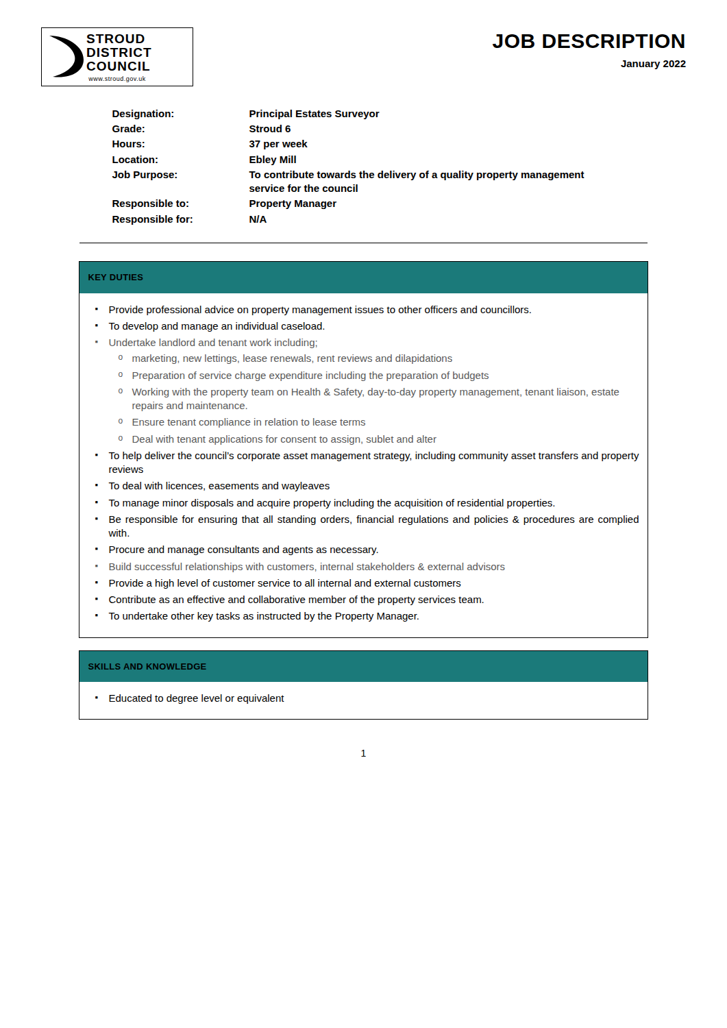STROUD
DISTRICT
COUNCIL
www.stroud.gov.uk
JOB DESCRIPTION
January 2022
| Designation: | Principal Estates Surveyor |
| Grade: | Stroud 6 |
| Hours: | 37 per week |
| Location: | Ebley Mill |
| Job Purpose: | To contribute towards the delivery of a quality property management service for the council |
| Responsible to: | Property Manager |
| Responsible for: | N/A |
KEY DUTIES
Provide professional advice on property management issues to other officers and councillors.
To develop and manage an individual caseload.
Undertake landlord and tenant work including;
marketing, new lettings, lease renewals, rent reviews and dilapidations
Preparation of service charge expenditure including the preparation of budgets
Working with the property team on Health & Safety, day-to-day property management, tenant liaison, estate repairs and maintenance.
Ensure tenant compliance in relation to lease terms
Deal with tenant applications for consent to assign, sublet and alter
To help deliver the council’s corporate asset management strategy, including community asset transfers and property reviews
To deal with licences, easements and wayleaves
To manage minor disposals and acquire property including the acquisition of residential properties.
Be responsible for ensuring that all standing orders, financial regulations and policies & procedures are complied with.
Procure and manage consultants and agents as necessary.
Build successful relationships with customers, internal stakeholders & external advisors
Provide a high level of customer service to all internal and external customers
Contribute as an effective and collaborative member of the property services team.
To undertake other key tasks as instructed by the Property Manager.
SKILLS AND KNOWLEDGE
Educated to degree level or equivalent
1